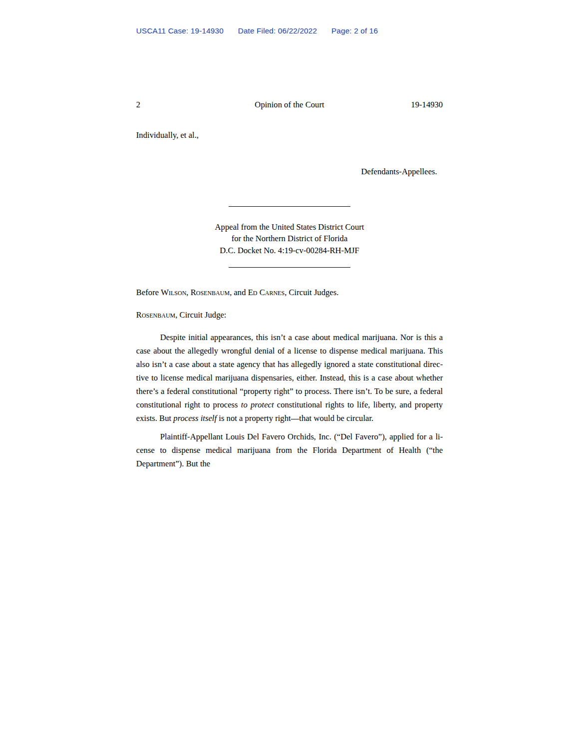USCA11 Case: 19-14930 Date Filed: 06/22/2022 Page: 2 of 16
2
Opinion of the Court
19-14930
Individually, et al.,
Defendants-Appellees.
Appeal from the United States District Court
for the Northern District of Florida
D.C. Docket No. 4:19-cv-00284-RH-MJF
Before Wilson, Rosenbaum, and Ed Carnes, Circuit Judges.
Rosenbaum, Circuit Judge:
Despite initial appearances, this isn’t a case about medical marijuana. Nor is this a case about the allegedly wrongful denial of a license to dispense medical marijuana. This also isn’t a case about a state agency that has allegedly ignored a state constitutional directive to license medical marijuana dispensaries, either. Instead, this is a case about whether there’s a federal constitutional “property right” to process. There isn’t. To be sure, a federal constitutional right to process to protect constitutional rights to life, liberty, and property exists. But process itself is not a property right—that would be circular.
Plaintiff-Appellant Louis Del Favero Orchids, Inc. (“Del Favero”), applied for a license to dispense medical marijuana from the Florida Department of Health (“the Department”). But the